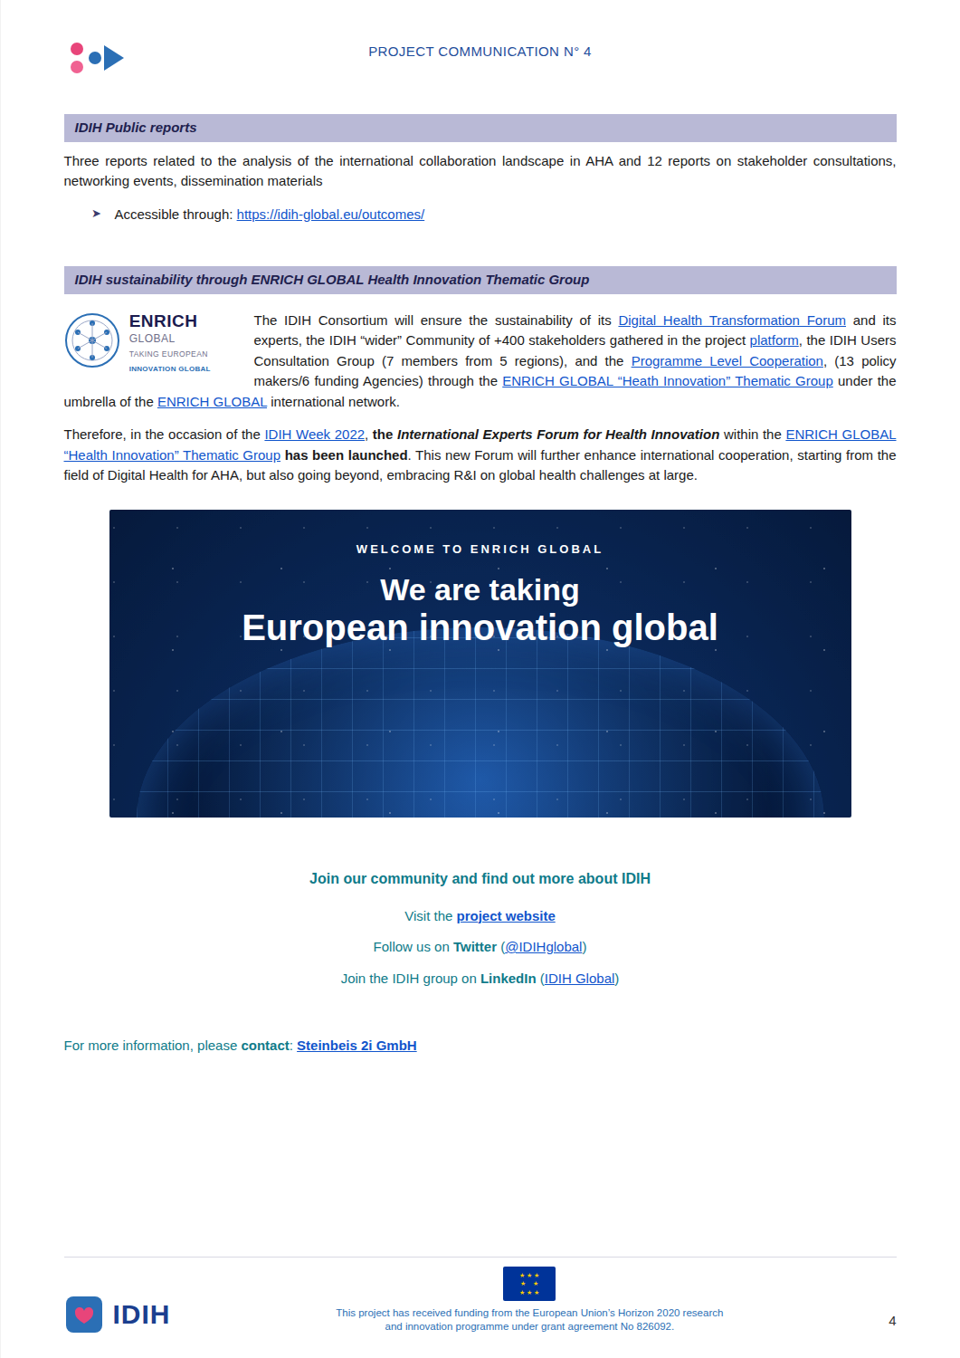PROJECT COMMUNICATION N° 4
IDIH Public reports
Three reports related to the analysis of the international collaboration landscape in AHA and 12 reports on stakeholder consultations, networking events, dissemination materials
Accessible through: https://idih-global.eu/outcomes/
IDIH sustainability through ENRICH GLOBAL Health Innovation Thematic Group
ENRICH
GLOBAL
Taking European
INNOVATION GLOBAL
The IDIH Consortium will ensure the sustainability of its Digital Health Transformation Forum and its experts, the IDIH “wider” Community of +400 stakeholders gathered in the project platform, the IDIH Users Consultation Group (7 members from 5 regions), and the Programme Level Cooperation, (13 policy makers/6 funding Agencies) through the ENRICH GLOBAL “Heath Innovation” Thematic Group under the umbrella of the ENRICH GLOBAL international network.
Therefore, in the occasion of the IDIH Week 2022, the International Experts Forum for Health Innovation within the ENRICH GLOBAL “Health Innovation” Thematic Group has been launched. This new Forum will further enhance international cooperation, starting from the field of Digital Health for AHA, but also going beyond, embracing R&I on global health challenges at large.
Welcome to ENRICH GLOBAL
We are taking
European innovation global
Join our community and find out more about IDIH
Visit the project website
Follow us on Twitter (@IDIHglobal)
Join the IDIH group on LinkedIn (IDIH Global)
For more information, please contact: Steinbeis 2i GmbH
IDIH
★ ★ ★
★ ★
★ ★ ★
This project has received funding from the European Union’s Horizon 2020 research
and innovation programme under grant agreement No 826092.
4